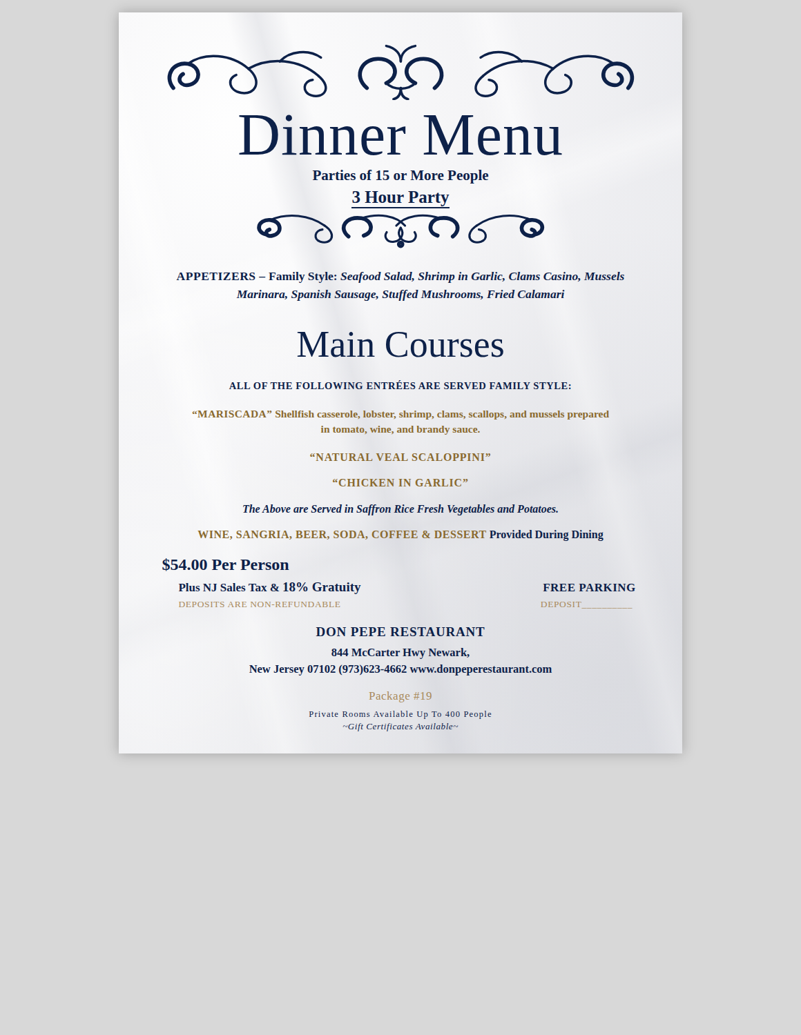Dinner Menu
Parties of 15 or More People
3 Hour Party
APPETIZERS – Family Style: Seafood Salad, Shrimp in Garlic, Clams Casino, Mussels Marinara, Spanish Sausage, Stuffed Mushrooms, Fried Calamari
Main Courses
ALL OF THE FOLLOWING ENTRÉES ARE SERVED FAMILY STYLE:
“MARISCADA” Shellfish casserole, lobster, shrimp, clams, scallops, and mussels prepared in tomato, wine, and brandy sauce.
“NATURAL VEAL SCALOPPINI”
“CHICKEN IN GARLIC”
The Above are Served in Saffron Rice Fresh Vegetables and Potatoes.
WINE, SANGRIA, BEER, SODA, COFFEE & DESSERT Provided During Dining
$54.00 Per Person
Plus NJ Sales Tax & 18% Gratuity
FREE PARKING
DEPOSITS ARE NON-REFUNDABLE
DEPOSIT__________
DON PEPE RESTAURANT
844 McCarter Hwy Newark,
New Jersey 07102 (973)623-4662 www.donpeperestaurant.com
Package #19
Private Rooms Available Up To 400 People
~Gift Certificates Available~